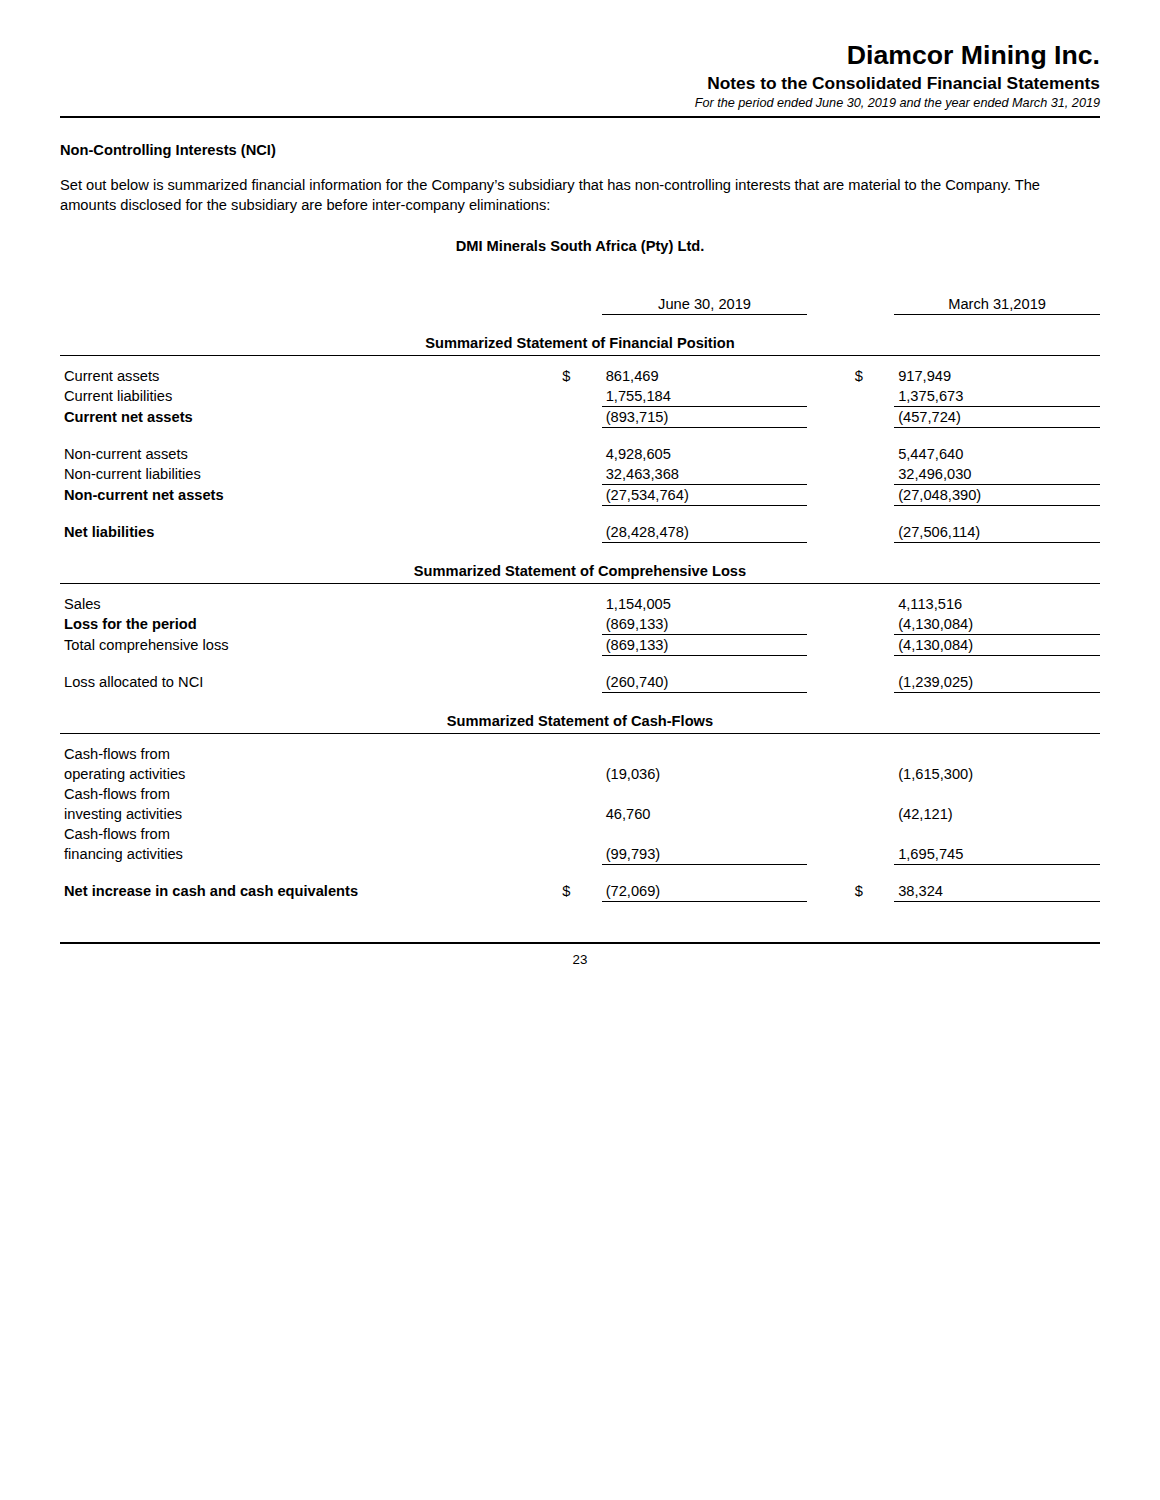Diamcor Mining Inc.
Notes to the Consolidated Financial Statements
For the period ended June 30, 2019 and the year ended March 31, 2019
Non-Controlling Interests (NCI)
Set out below is summarized financial information for the Company’s subsidiary that has non-controlling interests that are material to the Company. The amounts disclosed for the subsidiary are before inter-company eliminations:
DMI Minerals South Africa (Pty) Ltd.
| | | June 30, 2019 | | | March 31,2019 |
| Summarized Statement of Financial Position |
| Current assets | $ | 861,469 | | $ | 917,949 |
| Current liabilities | | 1,755,184 | | | 1,375,673 |
| Current net assets | | (893,715) | | | (457,724) |
| Non-current assets | | 4,928,605 | | | 5,447,640 |
| Non-current liabilities | | 32,463,368 | | | 32,496,030 |
| Non-current net assets | | (27,534,764) | | | (27,048,390) |
| Net liabilities | | (28,428,478) | | | (27,506,114) |
| Summarized Statement of Comprehensive Loss |
| Sales | | 1,154,005 | | | 4,113,516 |
| Loss for the period | | (869,133) | | | (4,130,084) |
| Total comprehensive loss | | (869,133) | | | (4,130,084) |
| Loss allocated to NCI | | (260,740) | | | (1,239,025) |
| Summarized Statement of Cash-Flows |
| Cash-flows from | | | | | |
| operating activities | | (19,036) | | | (1,615,300) |
| Cash-flows from | | | | | |
| investing activities | | 46,760 | | | (42,121) |
| Cash-flows from | | | | | |
| financing activities | | (99,793) | | | 1,695,745 |
| Net increase in cash and cash equivalents | $ | (72,069) | | $ | 38,324 |
23